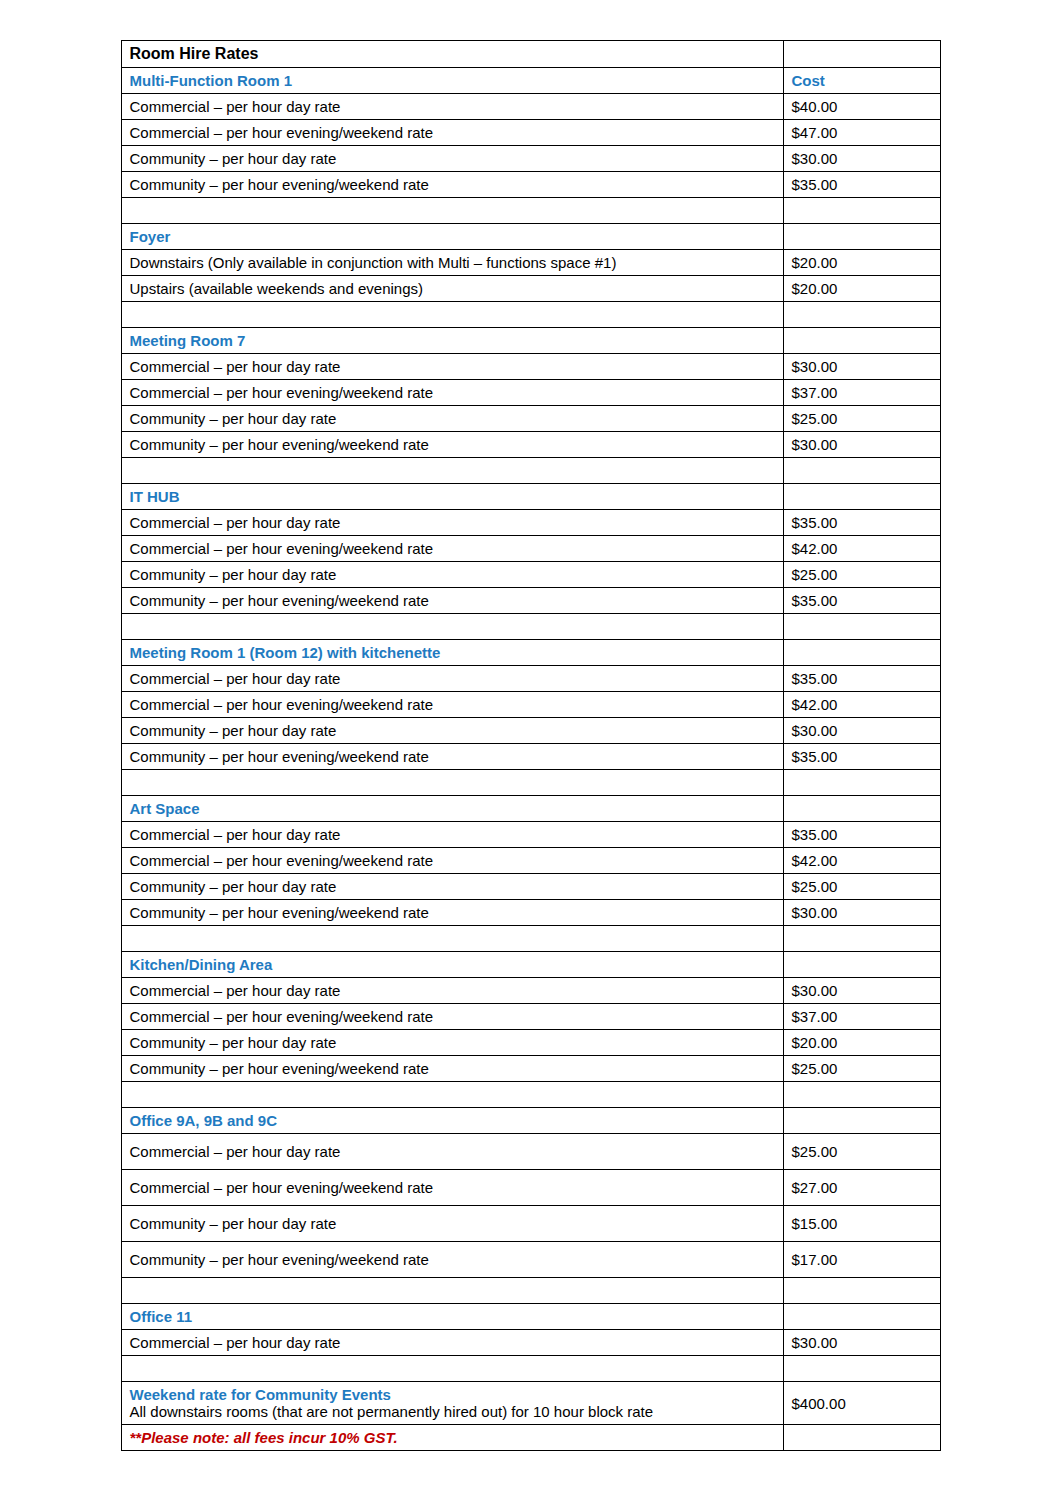| Room Hire Rates | |
| Multi-Function Room 1 | Cost |
| Commercial – per hour day rate | $40.00 |
| Commercial – per hour evening/weekend rate | $47.00 |
| Community – per hour day rate | $30.00 |
| Community – per hour evening/weekend rate | $35.00 |
| Foyer | |
| Downstairs (Only available in conjunction with Multi – functions space #1) | $20.00 |
| Upstairs (available weekends and evenings) | $20.00 |
| Meeting Room 7 | |
| Commercial – per hour day rate | $30.00 |
| Commercial – per hour evening/weekend rate | $37.00 |
| Community – per hour day rate | $25.00 |
| Community – per hour evening/weekend rate | $30.00 |
| IT HUB | |
| Commercial – per hour day rate | $35.00 |
| Commercial – per hour evening/weekend rate | $42.00 |
| Community – per hour day rate | $25.00 |
| Community – per hour evening/weekend rate | $35.00 |
| Meeting Room 1 (Room 12) with kitchenette | |
| Commercial – per hour day rate | $35.00 |
| Commercial – per hour evening/weekend rate | $42.00 |
| Community – per hour day rate | $30.00 |
| Community – per hour evening/weekend rate | $35.00 |
| Art Space | |
| Commercial – per hour day rate | $35.00 |
| Commercial – per hour evening/weekend rate | $42.00 |
| Community – per hour day rate | $25.00 |
| Community – per hour evening/weekend rate | $30.00 |
| Kitchen/Dining Area | |
| Commercial – per hour day rate | $30.00 |
| Commercial – per hour evening/weekend rate | $37.00 |
| Community – per hour day rate | $20.00 |
| Community – per hour evening/weekend rate | $25.00 |
| Office 9A, 9B and 9C | |
| Commercial – per hour day rate | $25.00 |
| Commercial – per hour evening/weekend rate | $27.00 |
| Community – per hour day rate | $15.00 |
| Community – per hour evening/weekend rate | $17.00 |
| Office 11 | |
| Commercial – per hour day rate | $30.00 |
| Weekend rate for Community Events All downstairs rooms (that are not permanently hired out) for 10 hour block rate | $400.00 |
| **Please note: all fees incur 10% GST. | |